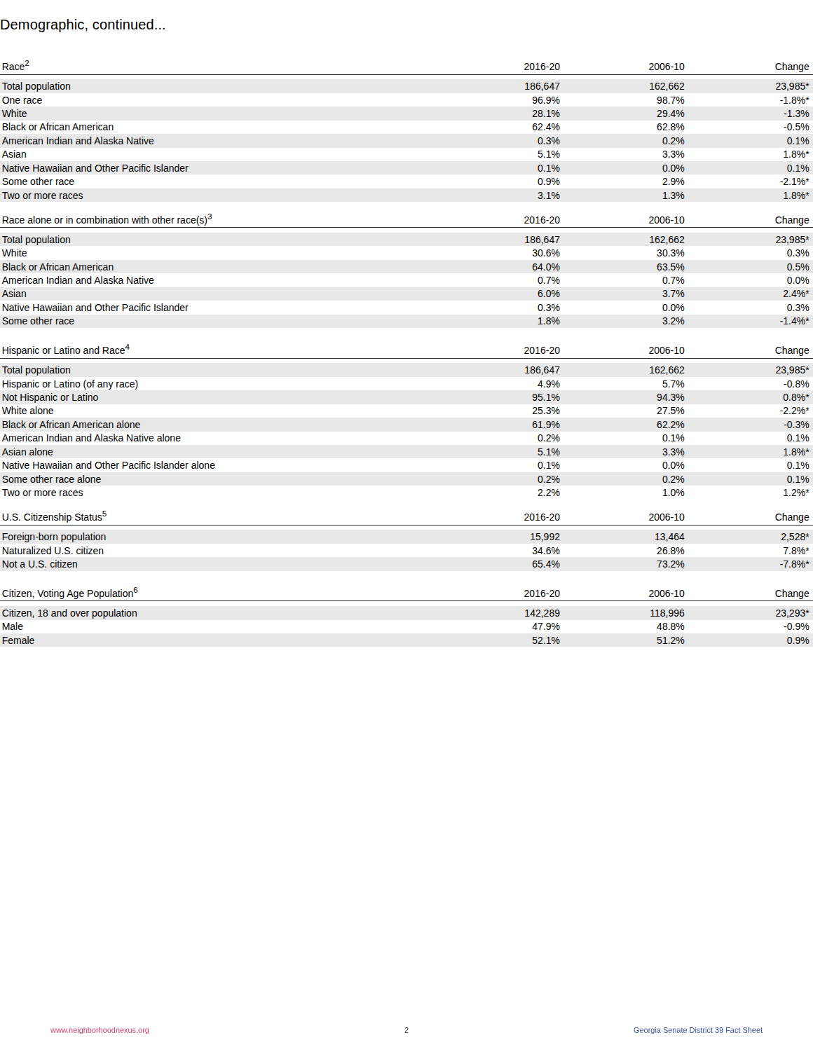Demographic, continued...
| Race 2 | 2016-20 | 2006-10 | Change |
| --- | --- | --- | --- |
| Total population | 186,647 | 162,662 | 23,985* |
| One race | 96.9% | 98.7% | -1.8%* |
| White | 28.1% | 29.4% | -1.3% |
| Black or African American | 62.4% | 62.8% | -0.5% |
| American Indian and Alaska Native | 0.3% | 0.2% | 0.1% |
| Asian | 5.1% | 3.3% | 1.8%* |
| Native Hawaiian and Other Pacific Islander | 0.1% | 0.0% | 0.1% |
| Some other race | 0.9% | 2.9% | -2.1%* |
| Two or more races | 3.1% | 1.3% | 1.8%* |
| Race alone or in combination with other race(s) 3 | 2016-20 | 2006-10 | Change |
| Total population | 186,647 | 162,662 | 23,985* |
| White | 30.6% | 30.3% | 0.3% |
| Black or African American | 64.0% | 63.5% | 0.5% |
| American Indian and Alaska Native | 0.7% | 0.7% | 0.0% |
| Asian | 6.0% | 3.7% | 2.4%* |
| Native Hawaiian and Other Pacific Islander | 0.3% | 0.0% | 0.3% |
| Some other race | 1.8% | 3.2% | -1.4%* |
| Hispanic or Latino and Race 4 | 2016-20 | 2006-10 | Change |
| Total population | 186,647 | 162,662 | 23,985* |
| Hispanic or Latino (of any race) | 4.9% | 5.7% | -0.8% |
| Not Hispanic or Latino | 95.1% | 94.3% | 0.8%* |
| White alone | 25.3% | 27.5% | -2.2%* |
| Black or African American alone | 61.9% | 62.2% | -0.3% |
| American Indian and Alaska Native alone | 0.2% | 0.1% | 0.1% |
| Asian alone | 5.1% | 3.3% | 1.8%* |
| Native Hawaiian and Other Pacific Islander alone | 0.1% | 0.0% | 0.1% |
| Some other race alone | 0.2% | 0.2% | 0.1% |
| Two or more races | 2.2% | 1.0% | 1.2%* |
| U.S. Citizenship Status 5 | 2016-20 | 2006-10 | Change |
| Foreign-born population | 15,992 | 13,464 | 2,528* |
| Naturalized U.S. citizen | 34.6% | 26.8% | 7.8%* |
| Not a U.S. citizen | 65.4% | 73.2% | -7.8%* |
| Citizen, Voting Age Population 6 | 2016-20 | 2006-10 | Change |
| Citizen, 18 and over population | 142,289 | 118,996 | 23,293* |
| Male | 47.9% | 48.8% | -0.9% |
| Female | 52.1% | 51.2% | 0.9% |
| www.neighborhoodnexus.org | 2 | Georgia Senate District 39 Fact Sheet |